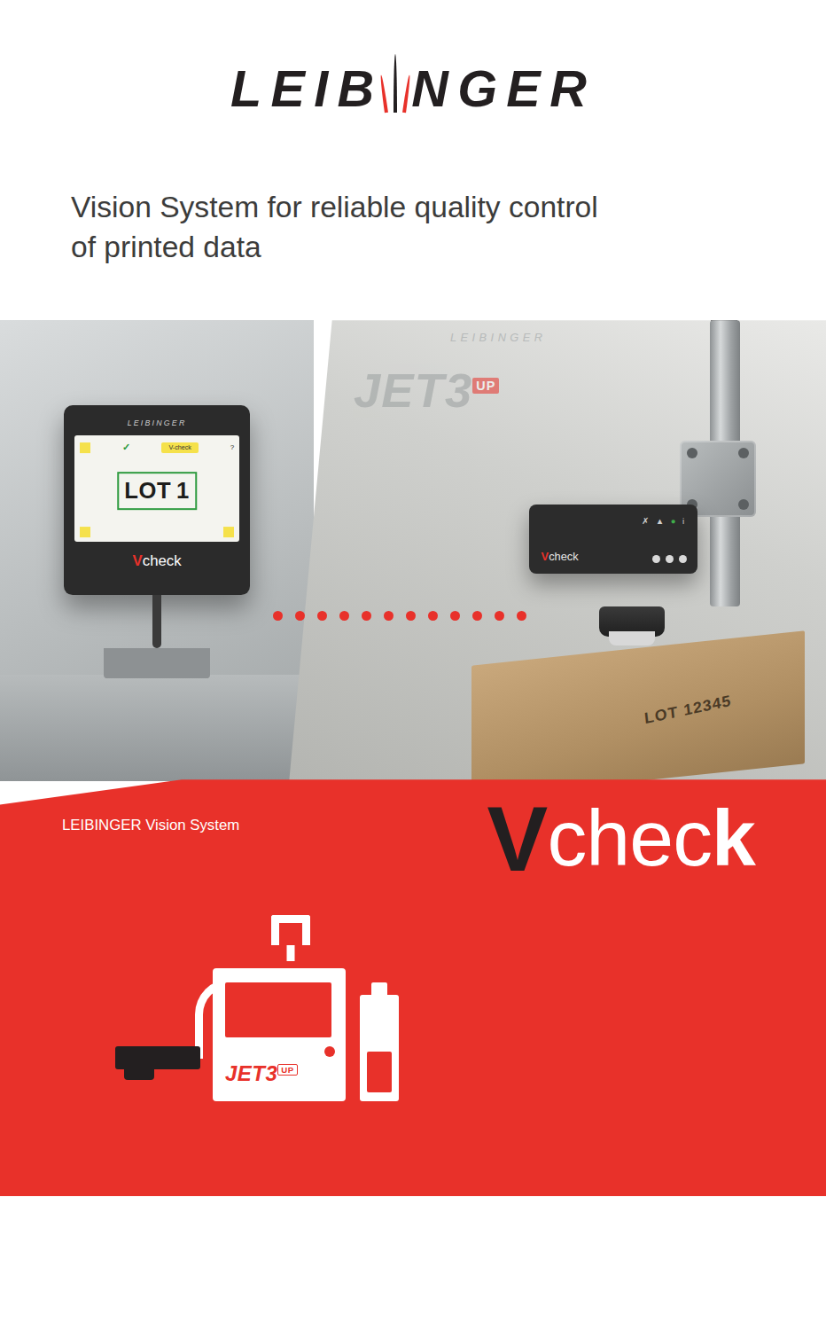LEIB NGER
Vision System for reliable quality control
of printed data
LEIBINGER
✓ V-check ?
LOT1
Vcheck
LEIBINGER
JET3UP
✗ ▲ ● i
Vcheck
LOT 12345
LEIBINGER Vision System
Vcheck
JET3UP